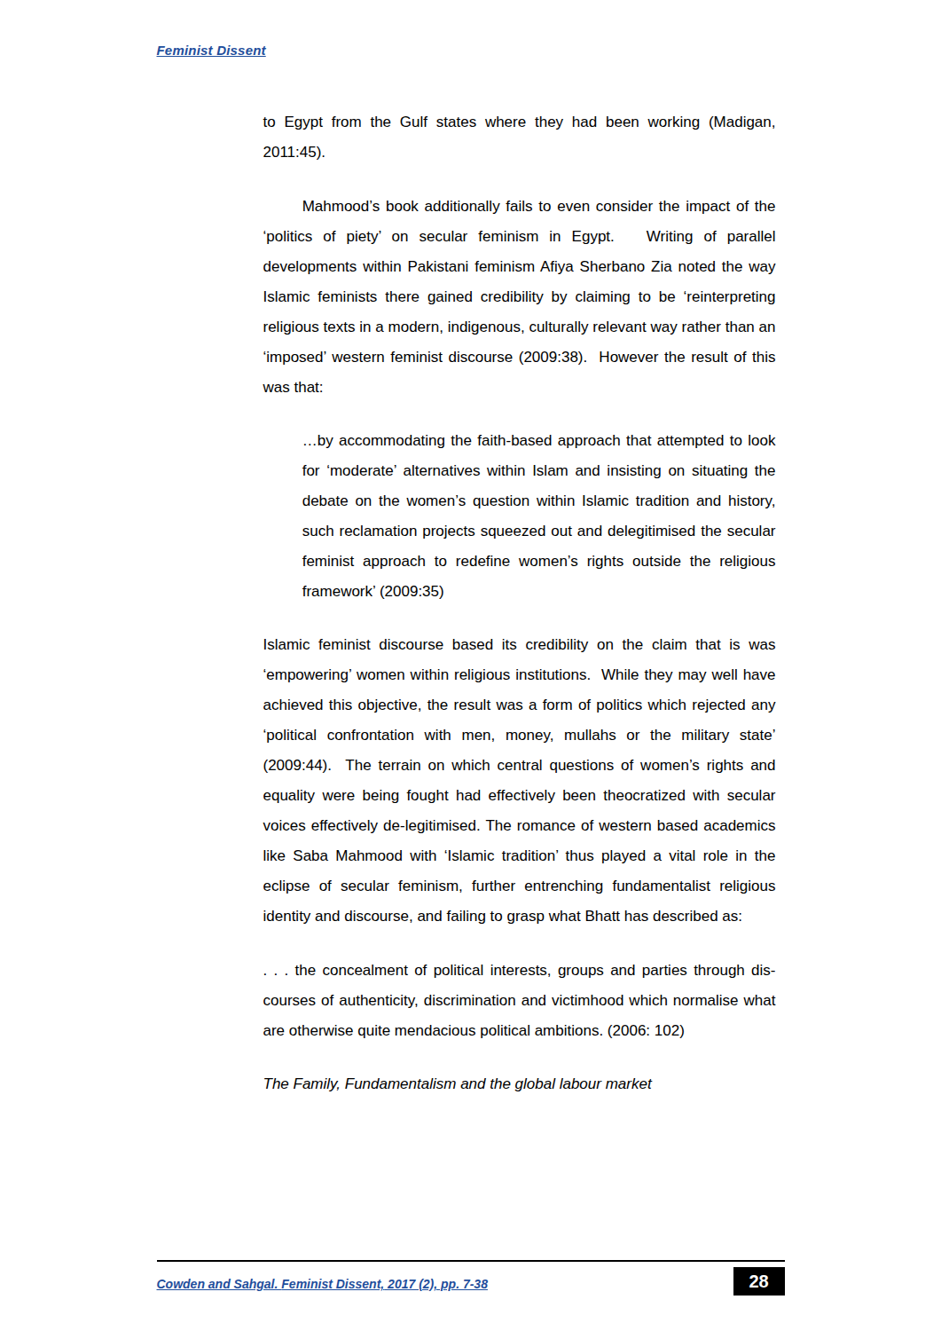Feminist Dissent
to Egypt from the Gulf states where they had been working (Madigan, 2011:45).
Mahmood’s book additionally fails to even consider the impact of the ‘politics of piety’ on secular feminism in Egypt. Writing of parallel developments within Pakistani feminism Afiya Sherbano Zia noted the way Islamic feminists there gained credibility by claiming to be ‘reinterpreting religious texts in a modern, indigenous, culturally relevant way rather than an ‘imposed’ western feminist discourse (2009:38). However the result of this was that:
…by accommodating the faith-based approach that attempted to look for ‘moderate’ alternatives within Islam and insisting on situating the debate on the women’s question within Islamic tradition and history, such reclamation projects squeezed out and delegitimised the secular feminist approach to redefine women’s rights outside the religious framework’ (2009:35)
Islamic feminist discourse based its credibility on the claim that is was ‘empowering’ women within religious institutions. While they may well have achieved this objective, the result was a form of politics which rejected any ‘political confrontation with men, money, mullahs or the military state’ (2009:44). The terrain on which central questions of women’s rights and equality were being fought had effectively been theocratized with secular voices effectively de-legitimised. The romance of western based academics like Saba Mahmood with ‘Islamic tradition’ thus played a vital role in the eclipse of secular feminism, further entrenching fundamentalist religious identity and discourse, and failing to grasp what Bhatt has described as:
. . . the concealment of political interests, groups and parties through dis-courses of authenticity, discrimination and victimhood which normalise what are otherwise quite mendacious political ambitions. (2006: 102)
The Family, Fundamentalism and the global labour market
Cowden and Sahgal. Feminist Dissent, 2017 (2), pp. 7-38
28